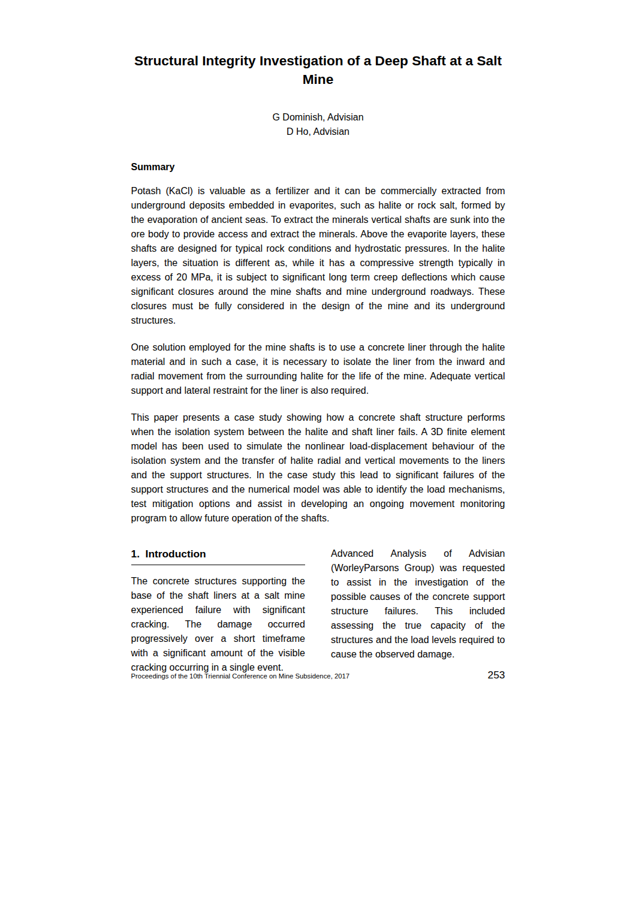Structural Integrity Investigation of a Deep Shaft at a Salt Mine
G Dominish, Advisian
D Ho, Advisian
Summary
Potash (KaCl) is valuable as a fertilizer and it can be commercially extracted from underground deposits embedded in evaporites, such as halite or rock salt, formed by the evaporation of ancient seas. To extract the minerals vertical shafts are sunk into the ore body to provide access and extract the minerals. Above the evaporite layers, these shafts are designed for typical rock conditions and hydrostatic pressures. In the halite layers, the situation is different as, while it has a compressive strength typically in excess of 20 MPa, it is subject to significant long term creep deflections which cause significant closures around the mine shafts and mine underground roadways. These closures must be fully considered in the design of the mine and its underground structures.
One solution employed for the mine shafts is to use a concrete liner through the halite material and in such a case, it is necessary to isolate the liner from the inward and radial movement from the surrounding halite for the life of the mine. Adequate vertical support and lateral restraint for the liner is also required.
This paper presents a case study showing how a concrete shaft structure performs when the isolation system between the halite and shaft liner fails. A 3D finite element model has been used to simulate the nonlinear load-displacement behaviour of the isolation system and the transfer of halite radial and vertical movements to the liners and the support structures. In the case study this lead to significant failures of the support structures and the numerical model was able to identify the load mechanisms, test mitigation options and assist in developing an ongoing movement monitoring program to allow future operation of the shafts.
1. Introduction
The concrete structures supporting the base of the shaft liners at a salt mine experienced failure with significant cracking. The damage occurred progressively over a short timeframe with a significant amount of the visible cracking occurring in a single event.
Advanced Analysis of Advisian (WorleyParsons Group) was requested to assist in the investigation of the possible causes of the concrete support structure failures. This included assessing the true capacity of the structures and the load levels required to cause the observed damage.
Proceedings of the 10th Triennial Conference on Mine Subsidence, 2017 253